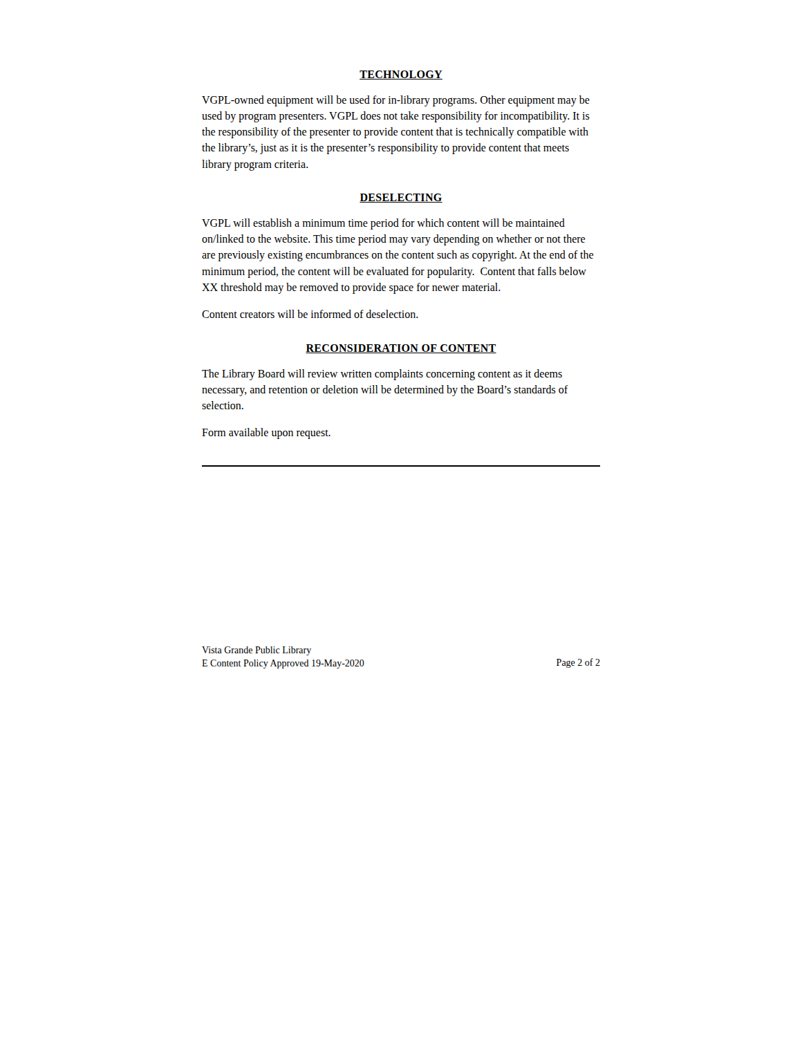Technology
VGPL-owned equipment will be used for in-library programs. Other equipment may be used by program presenters. VGPL does not take responsibility for incompatibility. It is the responsibility of the presenter to provide content that is technically compatible with the library’s, just as it is the presenter’s responsibility to provide content that meets library program criteria.
Deselecting
VGPL will establish a minimum time period for which content will be maintained on/linked to the website. This time period may vary depending on whether or not there are previously existing encumbrances on the content such as copyright. At the end of the minimum period, the content will be evaluated for popularity. Content that falls below XX threshold may be removed to provide space for newer material.
Content creators will be informed of deselection.
Reconsideration of Content
The Library Board will review written complaints concerning content as it deems necessary, and retention or deletion will be determined by the Board’s standards of selection.
Form available upon request.
Vista Grande Public Library
E Content Policy Approved 19-May-2020
Page 2 of 2